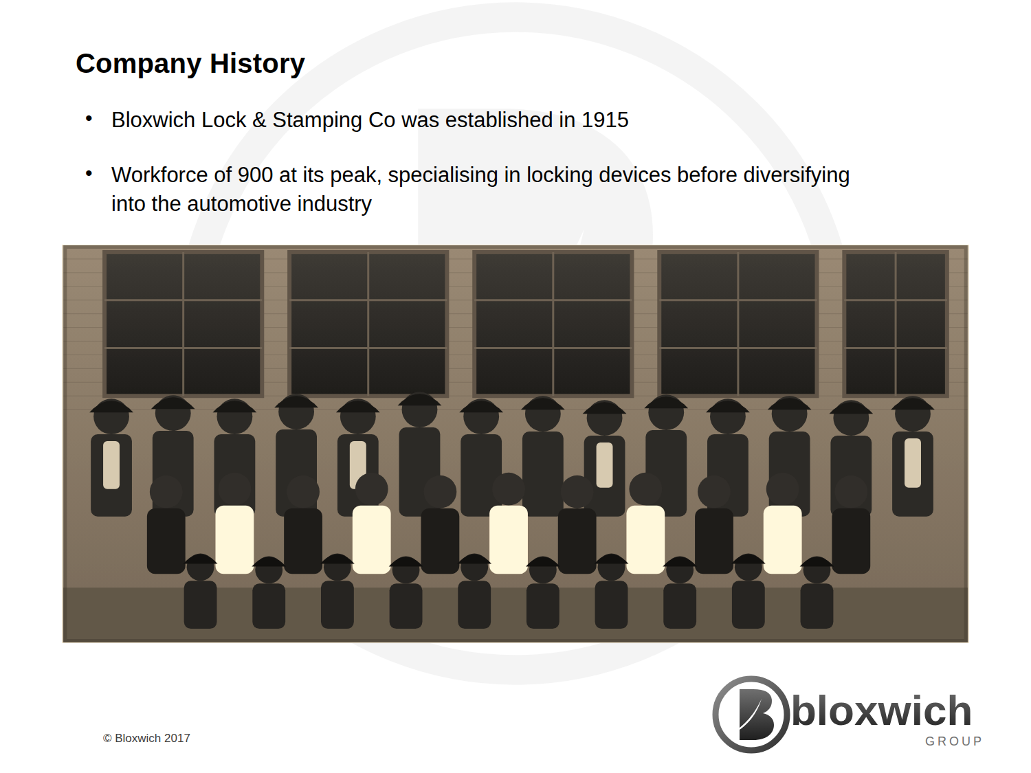Company History
Bloxwich Lock & Stamping Co was established in 1915
Workforce of 900 at its peak, specialising in locking devices before diversifying into the automotive industry
© Bloxwich 2017
bloxwich GROUP